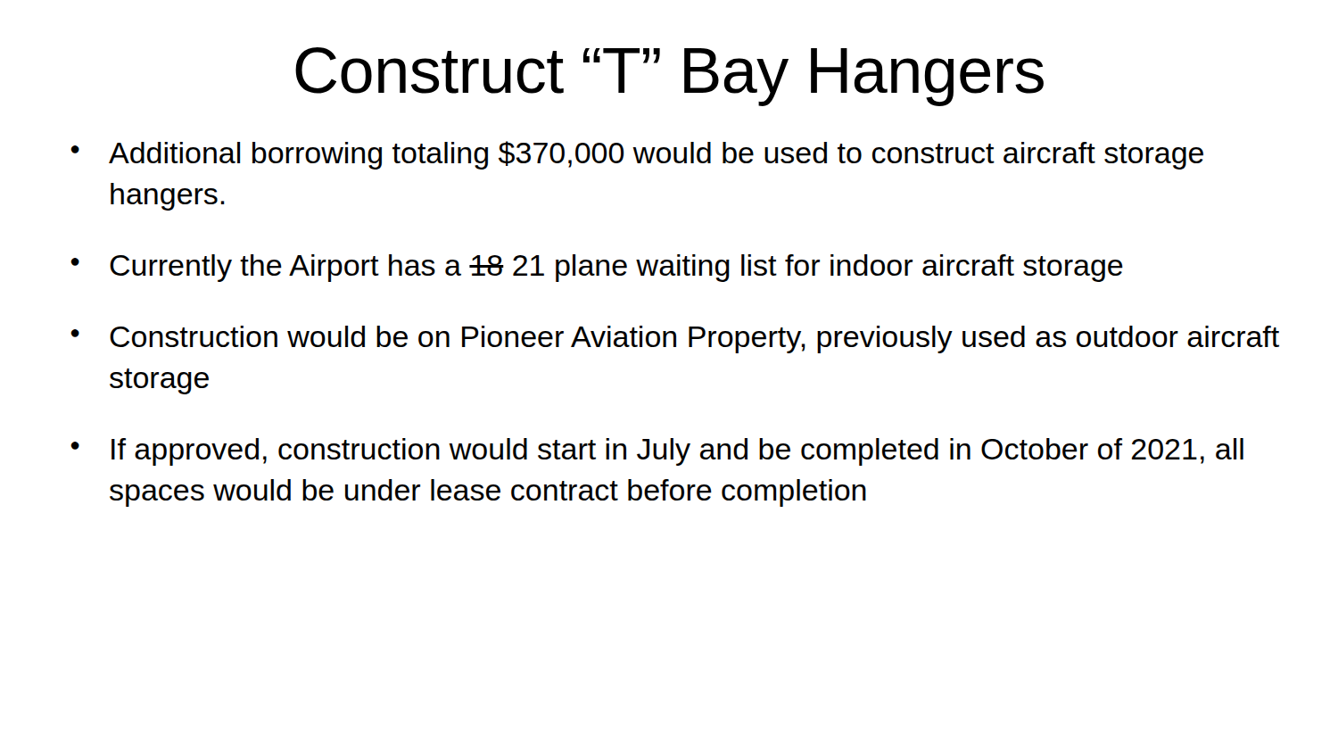Construct “T” Bay Hangers
Additional borrowing totaling $370,000 would be used to construct aircraft storage hangers.
Currently the Airport has a 18 21 plane waiting list for indoor aircraft storage
Construction would be on Pioneer Aviation Property, previously used as outdoor aircraft storage
If approved, construction would start in July and be completed in October of 2021, all spaces would be under lease contract before completion